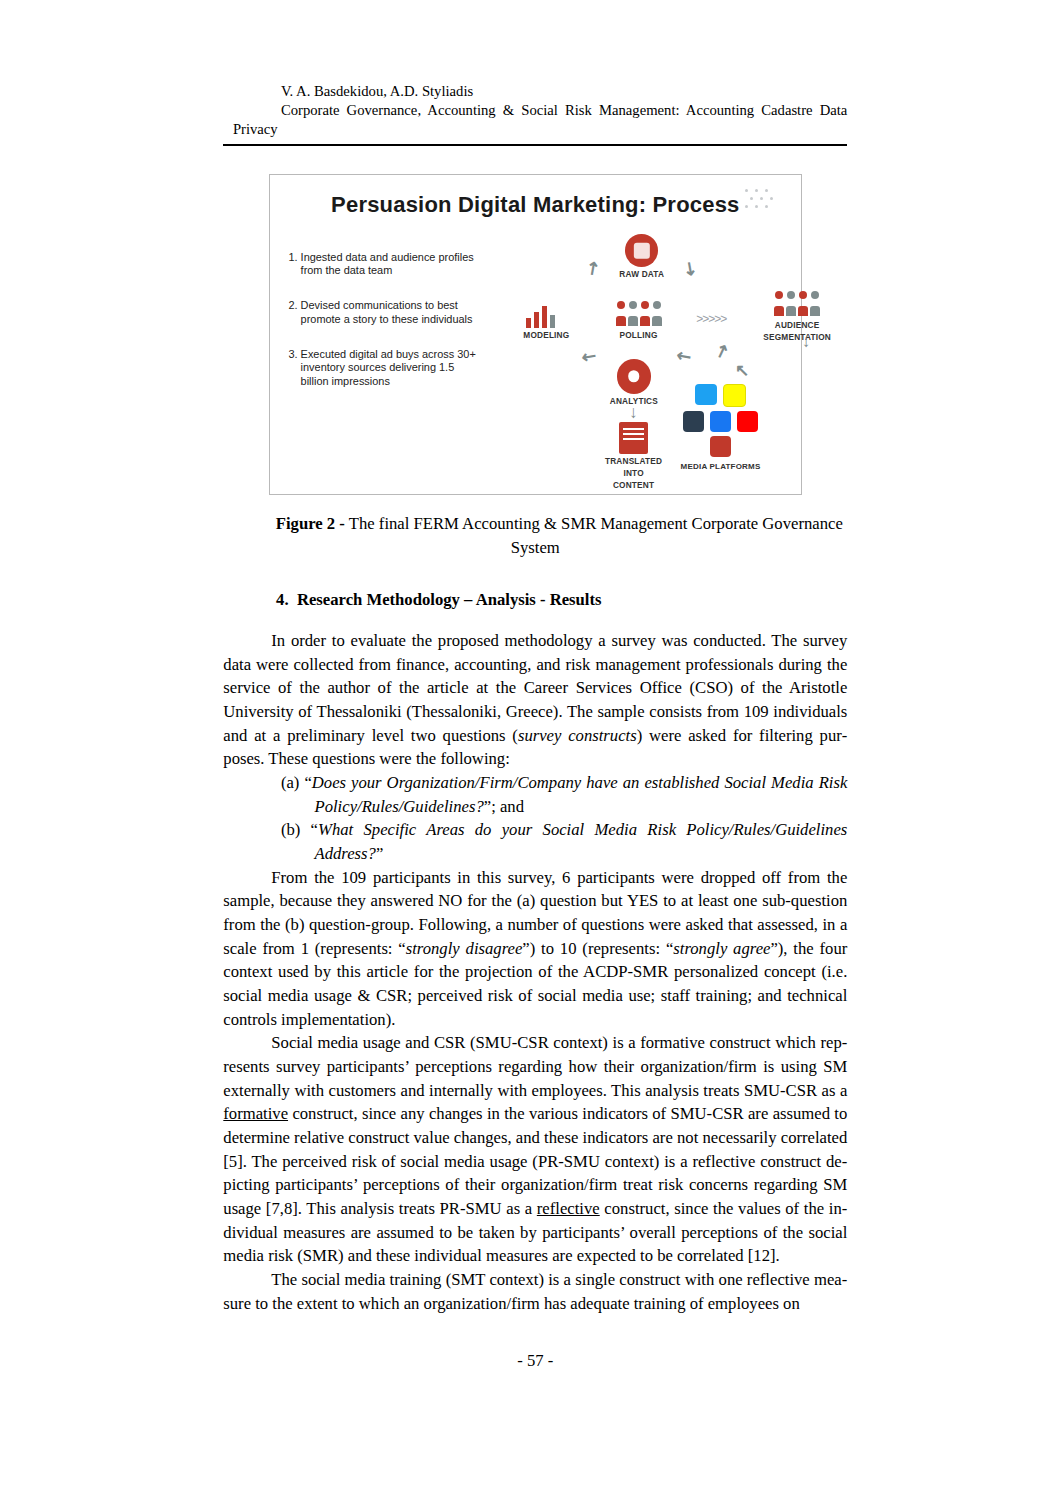V. A. Basdekidou, A.D. Styliadis
Corporate Governance, Accounting & Social Risk Management: Accounting Cadastre Data Privacy
Persuasion Digital Marketing: Process
Ingested data and audience profiles from the data team
Devised communications to best promote a story to these individuals
Executed digital ad buys across 30+ inventory sources delivering 1.5 billion impressions
RAW DATA
↗
↘
MODELING
POLLING
>>>>>
AUDIENCE
SEGMENTATION
ANALYTICS
↙
↖
↗
↖
↓
TRANSLATED
INTO
CONTENT
↓
MEDIA PLATFORMS
Figure 2 - The final FERM Accounting & SMR Management Corporate Governance System
4. Research Methodology – Analysis - Results
In order to evaluate the proposed methodology a survey was conducted. The survey data were collected from finance, accounting, and risk management professionals during the service of the author of the article at the Career Services Office (CSO) of the Aristotle University of Thessaloniki (Thessaloniki, Greece). The sample consists from 109 individuals and at a preliminary level two questions (survey constructs) were asked for filtering purposes. These questions were the following:
(a) “Does your Organization/Firm/Company have an established Social Media Risk Policy/Rules/Guidelines?”; and
(b) “What Specific Areas do your Social Media Risk Policy/Rules/Guidelines Address?”
From the 109 participants in this survey, 6 participants were dropped off from the sample, because they answered NO for the (a) question but YES to at least one sub-question from the (b) question-group. Following, a number of questions were asked that assessed, in a scale from 1 (represents: “strongly disagree”) to 10 (represents: “strongly agree”), the four context used by this article for the projection of the ACDP-SMR personalized concept (i.e. social media usage & CSR; perceived risk of social media use; staff training; and technical controls implementation).
Social media usage and CSR (SMU-CSR context) is a formative construct which represents survey participants’ perceptions regarding how their organization/firm is using SM externally with customers and internally with employees. This analysis treats SMU-CSR as a formative construct, since any changes in the various indicators of SMU-CSR are assumed to determine relative construct value changes, and these indicators are not necessarily correlated [5]. The perceived risk of social media usage (PR-SMU context) is a reflective construct depicting participants’ perceptions of their organization/firm treat risk concerns regarding SM usage [7,8]. This analysis treats PR-SMU as a reflective construct, since the values of the individual measures are assumed to be taken by participants’ overall perceptions of the social media risk (SMR) and these individual measures are expected to be correlated [12].
The social media training (SMT context) is a single construct with one reflective measure to the extent to which an organization/firm has adequate training of employees on
- 57 -